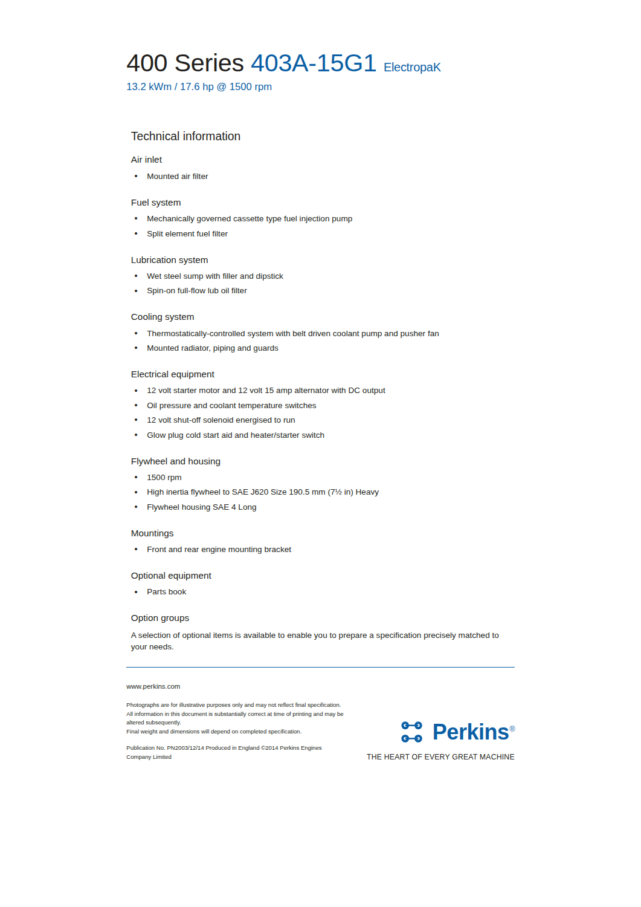400 Series 403A-15G1 ElectropaK
13.2 kWm / 17.6 hp @ 1500 rpm
Technical information
Air inlet
Mounted air filter
Fuel system
Mechanically governed cassette type fuel injection pump
Split element fuel filter
Lubrication system
Wet steel sump with filler and dipstick
Spin-on full-flow lub oil filter
Cooling system
Thermostatically-controlled system with belt driven coolant pump and pusher fan
Mounted radiator, piping and guards
Electrical equipment
12 volt starter motor and 12 volt 15 amp alternator with DC output
Oil pressure and coolant temperature switches
12 volt shut-off solenoid energised to run
Glow plug cold start aid and heater/starter switch
Flywheel and housing
1500 rpm
High inertia flywheel to SAE J620 Size 190.5 mm (7½ in) Heavy
Flywheel housing SAE 4 Long
Mountings
Front and rear engine mounting bracket
Optional equipment
Parts book
Option groups
A selection of optional items is available to enable you to prepare a specification precisely matched to your needs.
www.perkins.com
Photographs are for illustrative purposes only and may not reflect final specification.
All information in this document is substantially correct at time of printing and may be altered subsequently.
Final weight and dimensions will depend on completed specification.
Publication No. PN2003/12/14 Produced in England ©2014 Perkins Engines Company Limited
Perkins®
THE HEART OF EVERY GREAT MACHINE